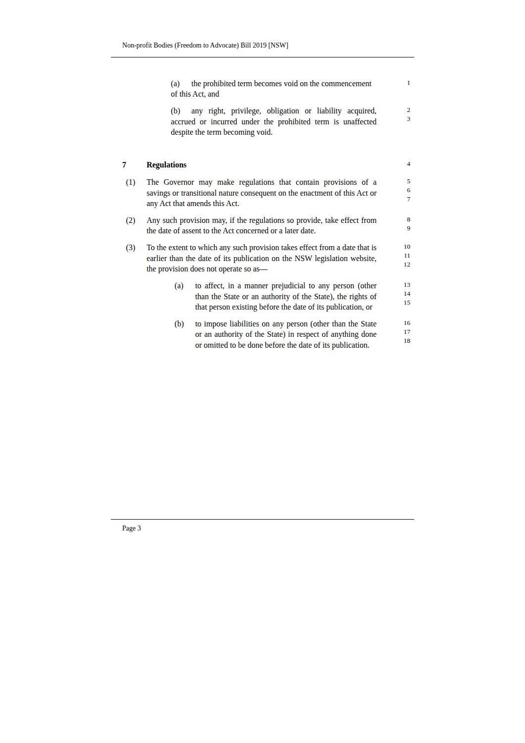Non-profit Bodies (Freedom to Advocate) Bill 2019 [NSW]
(a) the prohibited term becomes void on the commencement of this Act, and
1
(b) any right, privilege, obligation or liability acquired, accrued or incurred under the prohibited term is unaffected despite the term becoming void.
2
3
7 Regulations
4
(1) The Governor may make regulations that contain provisions of a savings or transitional nature consequent on the enactment of this Act or any Act that amends this Act.
5
6
7
(2) Any such provision may, if the regulations so provide, take effect from the date of assent to the Act concerned or a later date.
8
9
(3) To the extent to which any such provision takes effect from a date that is earlier than the date of its publication on the NSW legislation website, the provision does not operate so as—
10
11
12
(a) to affect, in a manner prejudicial to any person (other than the State or an authority of the State), the rights of that person existing before the date of its publication, or
13
14
15
(b) to impose liabilities on any person (other than the State or an authority of the State) in respect of anything done or omitted to be done before the date of its publication.
16
17
18
Page 3